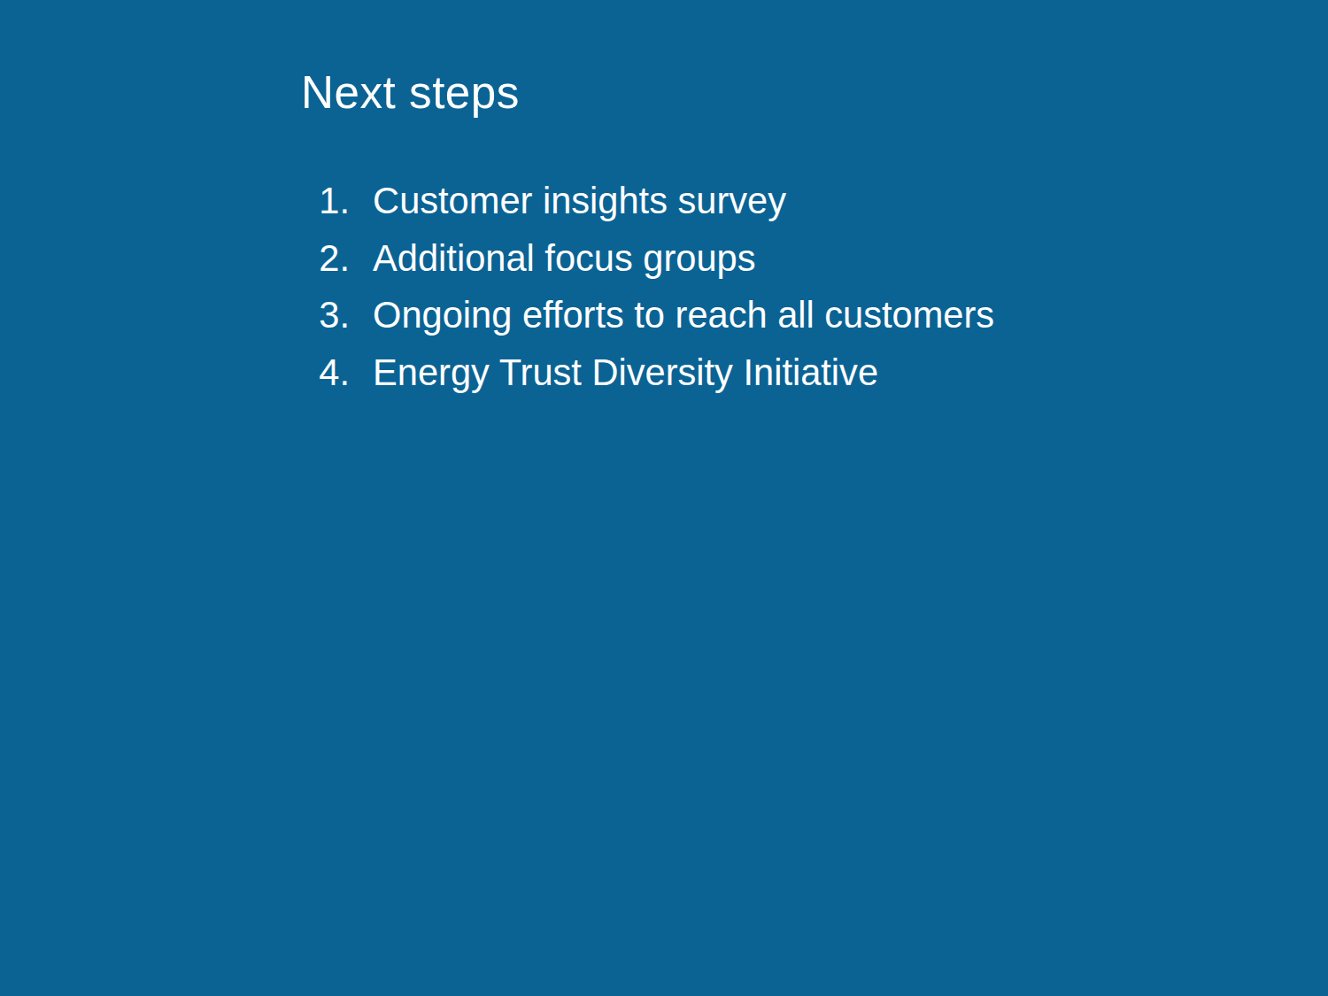Next steps
Customer insights survey
Additional focus groups
Ongoing efforts to reach all customers
Energy Trust Diversity Initiative